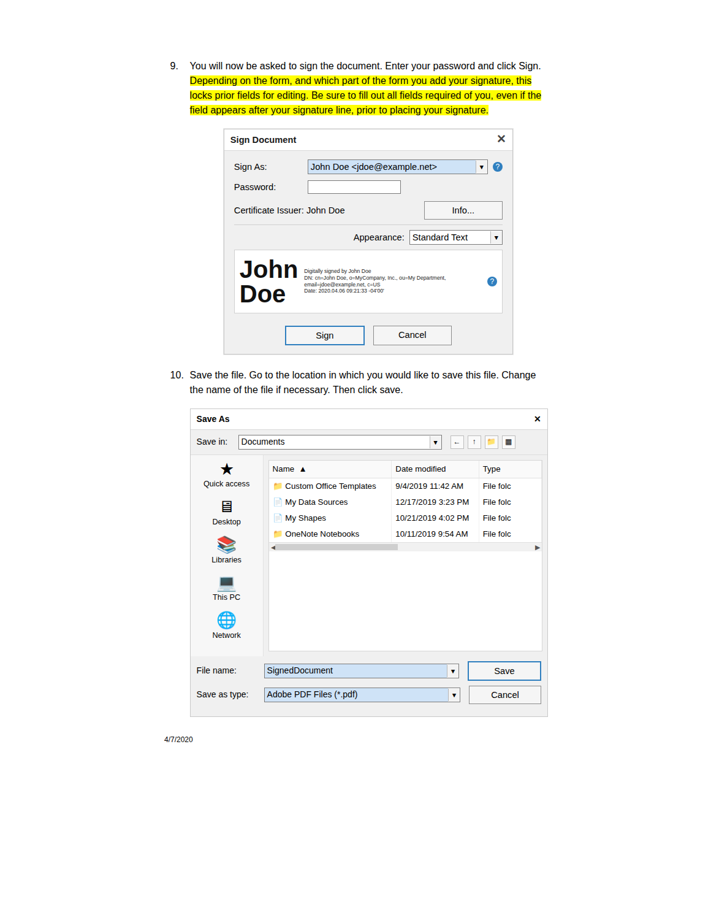9. You will now be asked to sign the document. Enter your password and click Sign. Depending on the form, and which part of the form you add your signature, this locks prior fields for editing. Be sure to fill out all fields required of you, even if the field appears after your signature line, prior to placing your signature.
Sign Document ✕
Sign As:
John Doe <jdoe@example.net>
▼
?
Password:
Certificate Issuer: John Doe Info...
Appearance:
Standard Text
▼
John
Doe
Digitally signed by John Doe
DN: cn=John Doe, o=MyCompany, Inc., ou=My Department,
email=jdoe@example.net, c=US
Date: 2020.04.06 09:21:33 -04'00'
?
Sign Cancel
10. Save the file. Go to the location in which you would like to save this file. Change the name of the file if necessary. Then click save.
Save As ✕
Save in:
Documents
▼
← ↑ 📁 ▦
★Quick access
🖥Desktop
📚Libraries
💻This PC
🌐Network
| Name ▲ | Date modified | Type |
| --- | --- | --- |
| 📁 Custom Office Templates | 9/4/2019 11:42 AM | File folc |
| 📄 My Data Sources | 12/17/2019 3:23 PM | File folc |
| 📄 My Shapes | 10/21/2019 4:02 PM | File folc |
| 📁 OneNote Notebooks | 10/11/2019 9:54 AM | File folc |
◀ ▶
File name:
SignedDocument
▼
Save
Save as type:
Adobe PDF Files (*.pdf)
▼
Cancel
4/7/2020